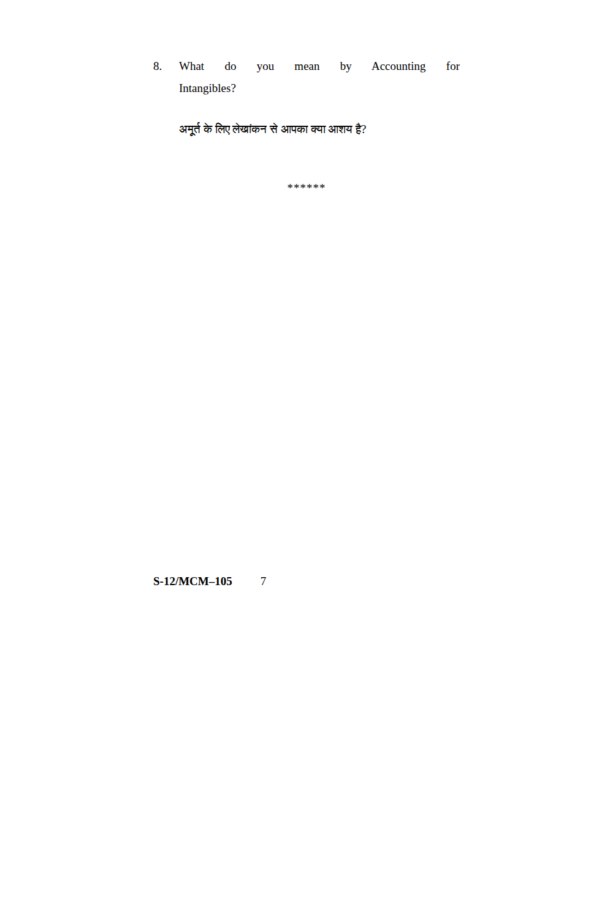8.
What do you mean by Accounting for
Intangibles?
अमूर्त के लिए लेखांकन से आपका क्या आशय है?
******
S-12/MCM–105 7